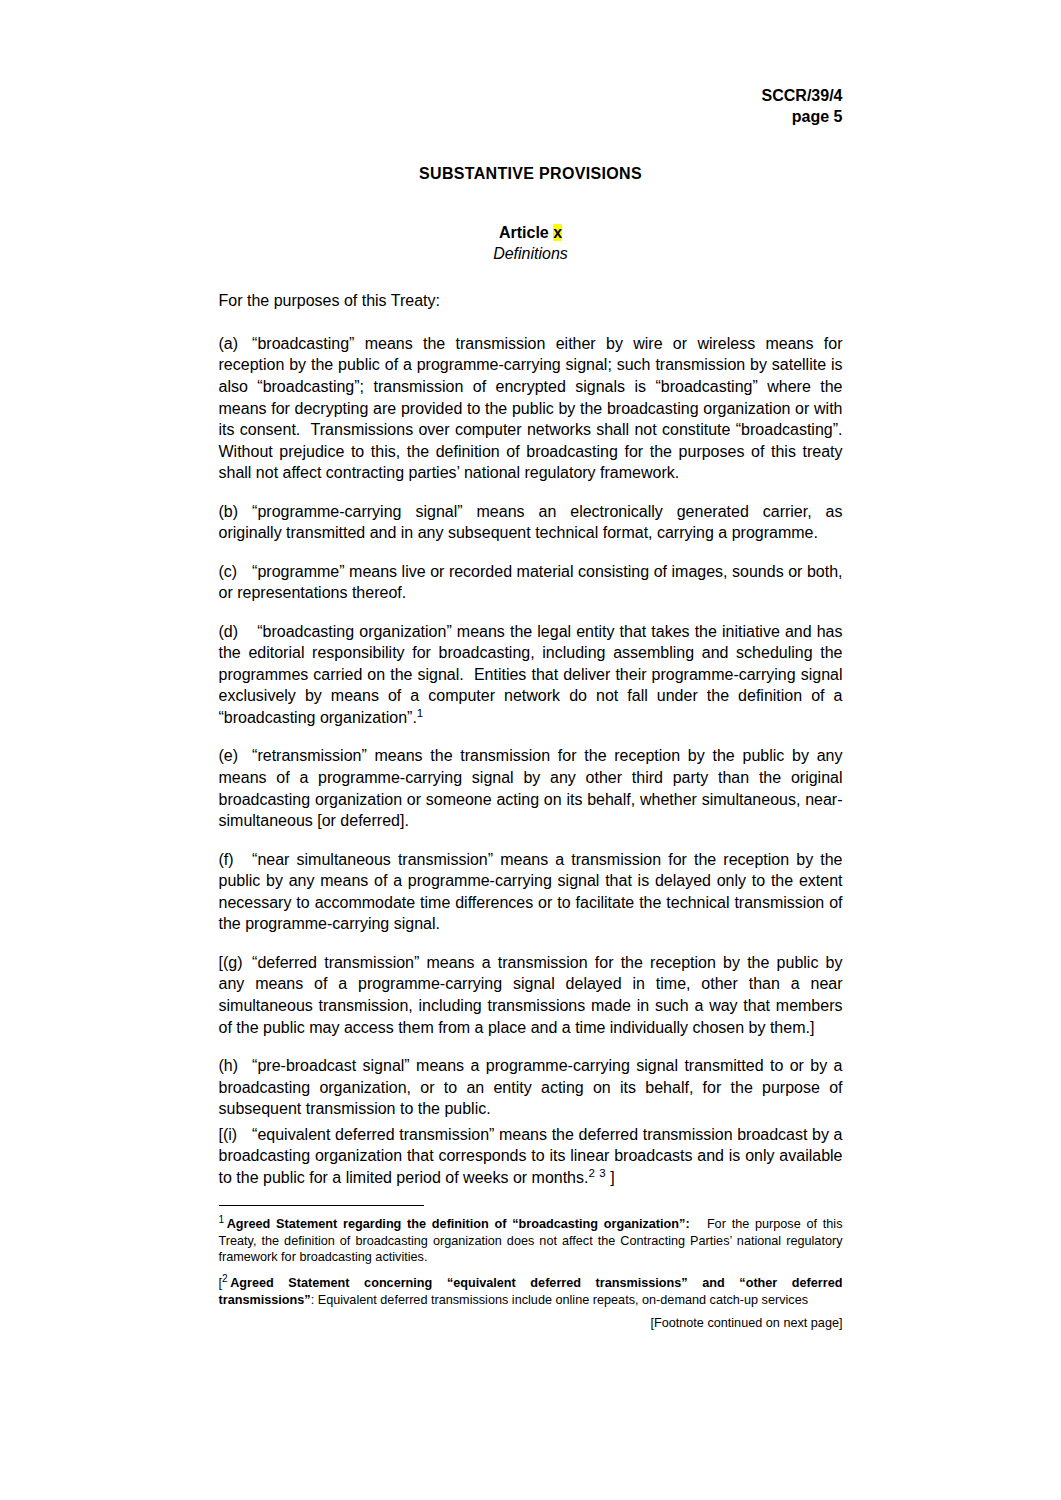SCCR/39/4
page 5
SUBSTANTIVE PROVISIONS
Article x
Definitions
For the purposes of this Treaty:
(a)“broadcasting” means the transmission either by wire or wireless means for reception by the public of a programme-carrying signal; such transmission by satellite is also “broadcasting”; transmission of encrypted signals is “broadcasting” where the means for decrypting are provided to the public by the broadcasting organization or with its consent. Transmissions over computer networks shall not constitute “broadcasting”. Without prejudice to this, the definition of broadcasting for the purposes of this treaty shall not affect contracting parties’ national regulatory framework.
(b)“programme-carrying signal” means an electronically generated carrier, as originally transmitted and in any subsequent technical format, carrying a programme.
(c)“programme” means live or recorded material consisting of images, sounds or both, or representations thereof.
(d) “broadcasting organization” means the legal entity that takes the initiative and has the editorial responsibility for broadcasting, including assembling and scheduling the programmes carried on the signal. Entities that deliver their programme-carrying signal exclusively by means of a computer network do not fall under the definition of a “broadcasting organization”.1
(e)“retransmission” means the transmission for the reception by the public by any means of a programme-carrying signal by any other third party than the original broadcasting organization or someone acting on its behalf, whether simultaneous, near-simultaneous [or deferred].
(f)“near simultaneous transmission” means a transmission for the reception by the public by any means of a programme-carrying signal that is delayed only to the extent necessary to accommodate time differences or to facilitate the technical transmission of the programme-carrying signal.
[(g)“deferred transmission” means a transmission for the reception by the public by any means of a programme-carrying signal delayed in time, other than a near simultaneous transmission, including transmissions made in such a way that members of the public may access them from a place and a time individually chosen by them.]
(h)“pre-broadcast signal” means a programme-carrying signal transmitted to or by a broadcasting organization, or to an entity acting on its behalf, for the purpose of subsequent transmission to the public.
[(i)“equivalent deferred transmission” means the deferred transmission broadcast by a broadcasting organization that corresponds to its linear broadcasts and is only available to the public for a limited period of weeks or months.2 3 ]
1 Agreed Statement regarding the definition of “broadcasting organization”: For the purpose of this Treaty, the definition of broadcasting organization does not affect the Contracting Parties’ national regulatory framework for broadcasting activities.
[2 Agreed Statement concerning “equivalent deferred transmissions” and “other deferred transmissions”: Equivalent deferred transmissions include online repeats, on-demand catch-up services
[Footnote continued on next page]